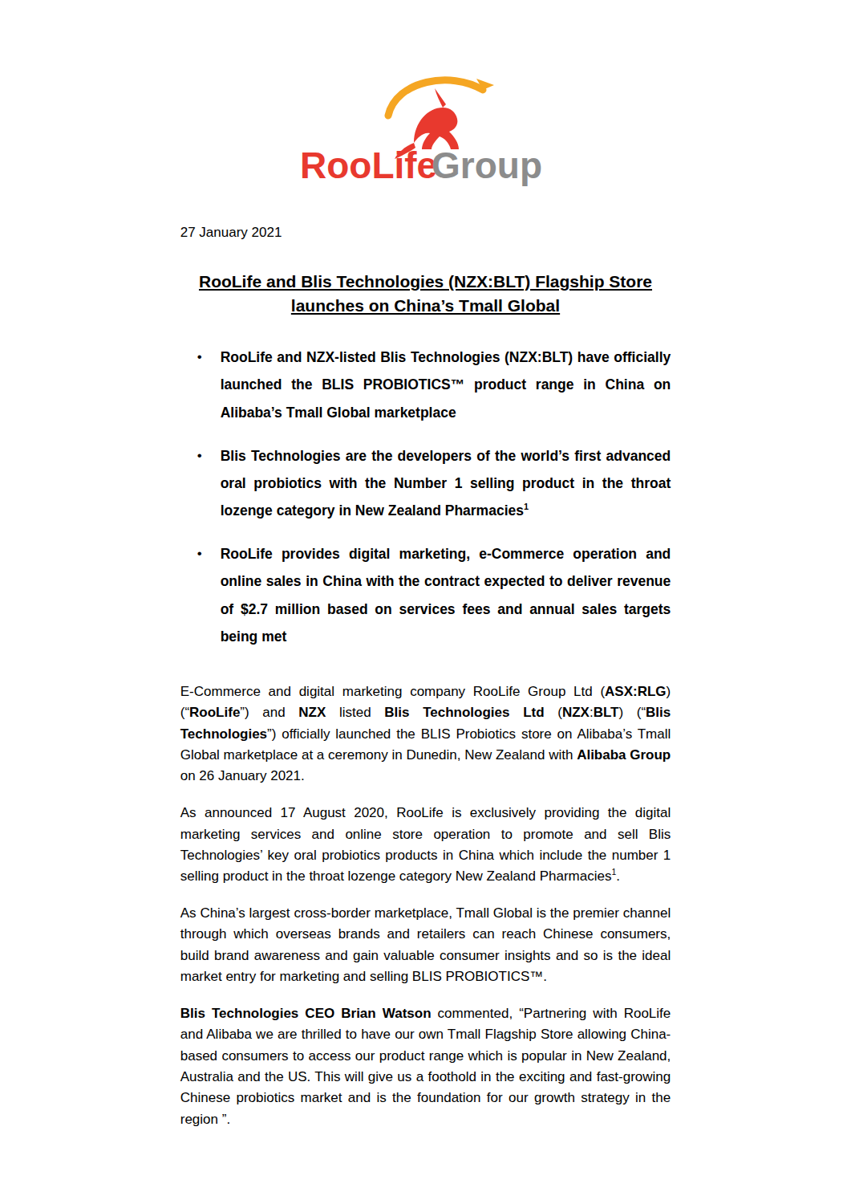RooLife Group
27 January 2021
RooLife and Blis Technologies (NZX:BLT) Flagship Store launches on China’s Tmall Global
RooLife and NZX-listed Blis Technologies (NZX:BLT) have officially launched the BLIS PROBIOTICS™ product range in China on Alibaba’s Tmall Global marketplace
Blis Technologies are the developers of the world’s first advanced oral probiotics with the Number 1 selling product in the throat lozenge category in New Zealand Pharmacies1
RooLife provides digital marketing, e-Commerce operation and online sales in China with the contract expected to deliver revenue of $2.7 million based on services fees and annual sales targets being met
E-Commerce and digital marketing company RooLife Group Ltd (ASX:RLG) (“RooLife”) and NZX listed Blis Technologies Ltd (NZX:BLT) (“Blis Technologies”) officially launched the BLIS Probiotics store on Alibaba’s Tmall Global marketplace at a ceremony in Dunedin, New Zealand with Alibaba Group on 26 January 2021.
As announced 17 August 2020, RooLife is exclusively providing the digital marketing services and online store operation to promote and sell Blis Technologies’ key oral probiotics products in China which include the number 1 selling product in the throat lozenge category New Zealand Pharmacies1.
As China’s largest cross-border marketplace, Tmall Global is the premier channel through which overseas brands and retailers can reach Chinese consumers, build brand awareness and gain valuable consumer insights and so is the ideal market entry for marketing and selling BLIS PROBIOTICS™.
Blis Technologies CEO Brian Watson commented, “Partnering with RooLife and Alibaba we are thrilled to have our own Tmall Flagship Store allowing China-based consumers to access our product range which is popular in New Zealand, Australia and the US. This will give us a foothold in the exciting and fast-growing Chinese probiotics market and is the foundation for our growth strategy in the region ”.